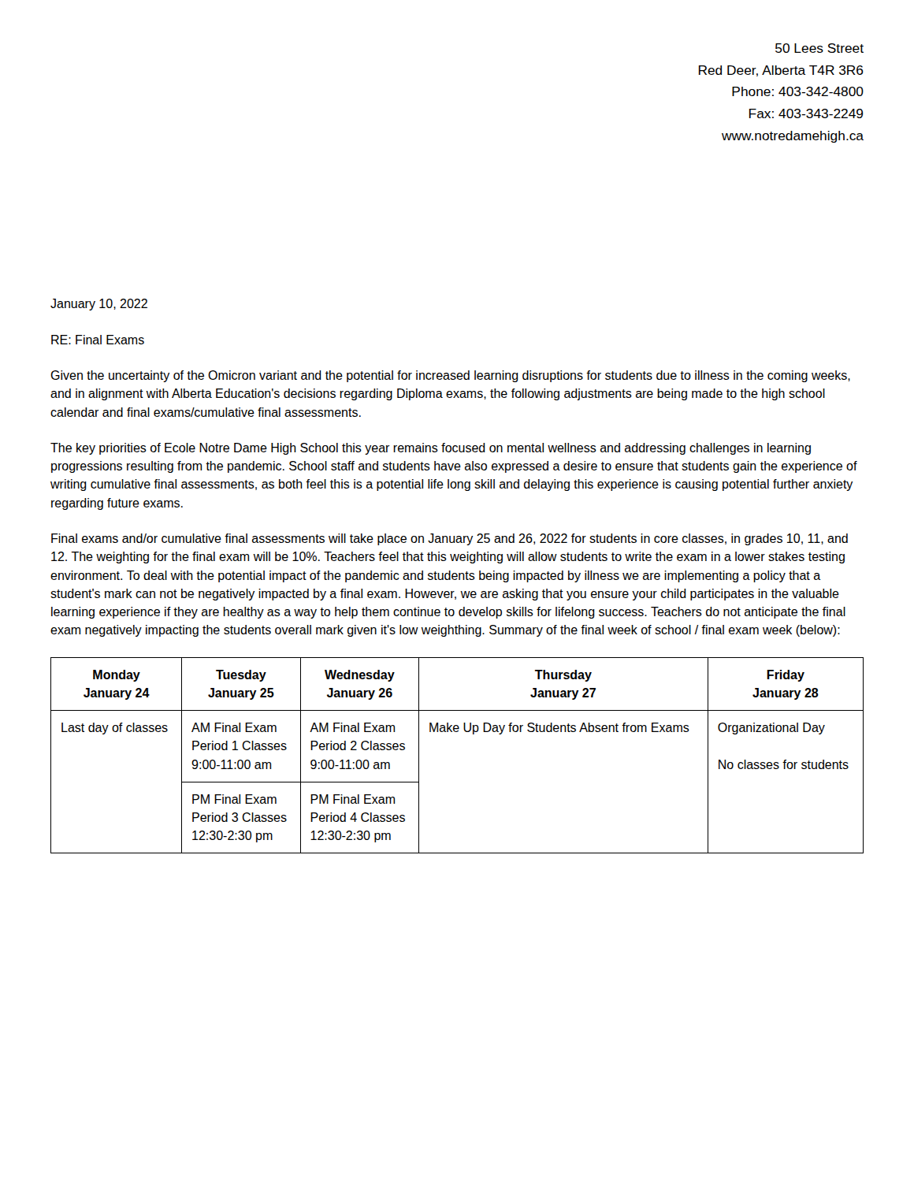50 Lees Street
Red Deer, Alberta T4R 3R6
Phone: 403-342-4800
Fax: 403-343-2249
www.notredamehigh.ca
January 10, 2022
RE: Final Exams
Given the uncertainty of the Omicron variant and the potential for increased learning disruptions for students due to illness in the coming weeks, and in alignment with Alberta Education's decisions regarding Diploma exams, the following adjustments are being made to the high school calendar and final exams/cumulative final assessments.
The key priorities of Ecole Notre Dame High School this year remains focused on mental wellness and addressing challenges in learning progressions resulting from the pandemic. School staff and students have also expressed a desire to ensure that students gain the experience of writing cumulative final assessments, as both feel this is a potential life long skill and delaying this experience is causing potential further anxiety regarding future exams.
Final exams and/or cumulative final assessments will take place on January 25 and 26, 2022 for students in core classes, in grades 10, 11, and 12. The weighting for the final exam will be 10%. Teachers feel that this weighting will allow students to write the exam in a lower stakes testing environment. To deal with the potential impact of the pandemic and students being impacted by illness we are implementing a policy that a student's mark can not be negatively impacted by a final exam. However, we are asking that you ensure your child participates in the valuable learning experience if they are healthy as a way to help them continue to develop skills for lifelong success. Teachers do not anticipate the final exam negatively impacting the students overall mark given it's low weighthing. Summary of the final week of school / final exam week (below):
| Monday January 24 | Tuesday January 25 | Wednesday January 26 | Thursday January 27 | Friday January 28 |
| --- | --- | --- | --- | --- |
| Last day of classes | AM Final Exam Period 1 Classes 9:00-11:00 am | AM Final Exam Period 2 Classes 9:00-11:00 am | Make Up Day for Students Absent from Exams | Organizational Day No classes for students |
| PM Final Exam Period 3 Classes 12:30-2:30 pm | PM Final Exam Period 4 Classes 12:30-2:30 pm |